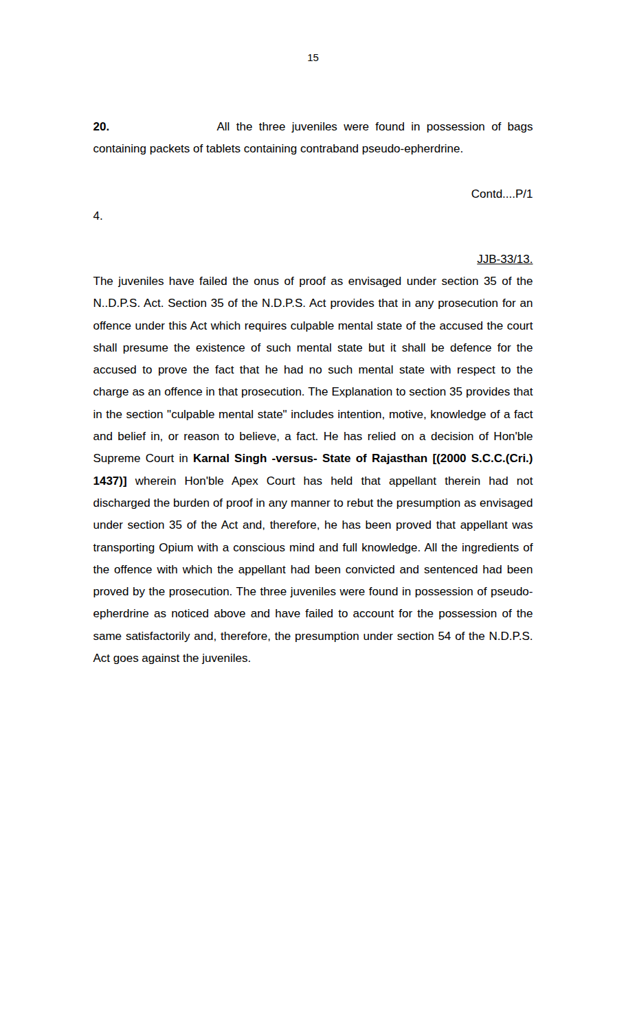15
20. All the three juveniles were found in possession of bags containing packets of tablets containing contraband pseudo-epherdrine.
Contd....P/1
4.
JJB-33/13.
The juveniles have failed the onus of proof as envisaged under section 35 of the N..D.P.S. Act. Section 35 of the N.D.P.S. Act provides that in any prosecution for an offence under this Act which requires culpable mental state of the accused the court shall presume the existence of such mental state but it shall be defence for the accused to prove the fact that he had no such mental state with respect to the charge as an offence in that prosecution. The Explanation to section 35 provides that in the section "culpable mental state" includes intention, motive, knowledge of a fact and belief in, or reason to believe, a fact. He has relied on a decision of Hon'ble Supreme Court in Karnal Singh -versus- State of Rajasthan [(2000 S.C.C.(Cri.) 1437)] wherein Hon'ble Apex Court has held that appellant therein had not discharged the burden of proof in any manner to rebut the presumption as envisaged under section 35 of the Act and, therefore, he has been proved that appellant was transporting Opium with a conscious mind and full knowledge. All the ingredients of the offence with which the appellant had been convicted and sentenced had been proved by the prosecution. The three juveniles were found in possession of pseudo-epherdrine as noticed above and have failed to account for the possession of the same satisfactorily and, therefore, the presumption under section 54 of the N.D.P.S. Act goes against the juveniles.